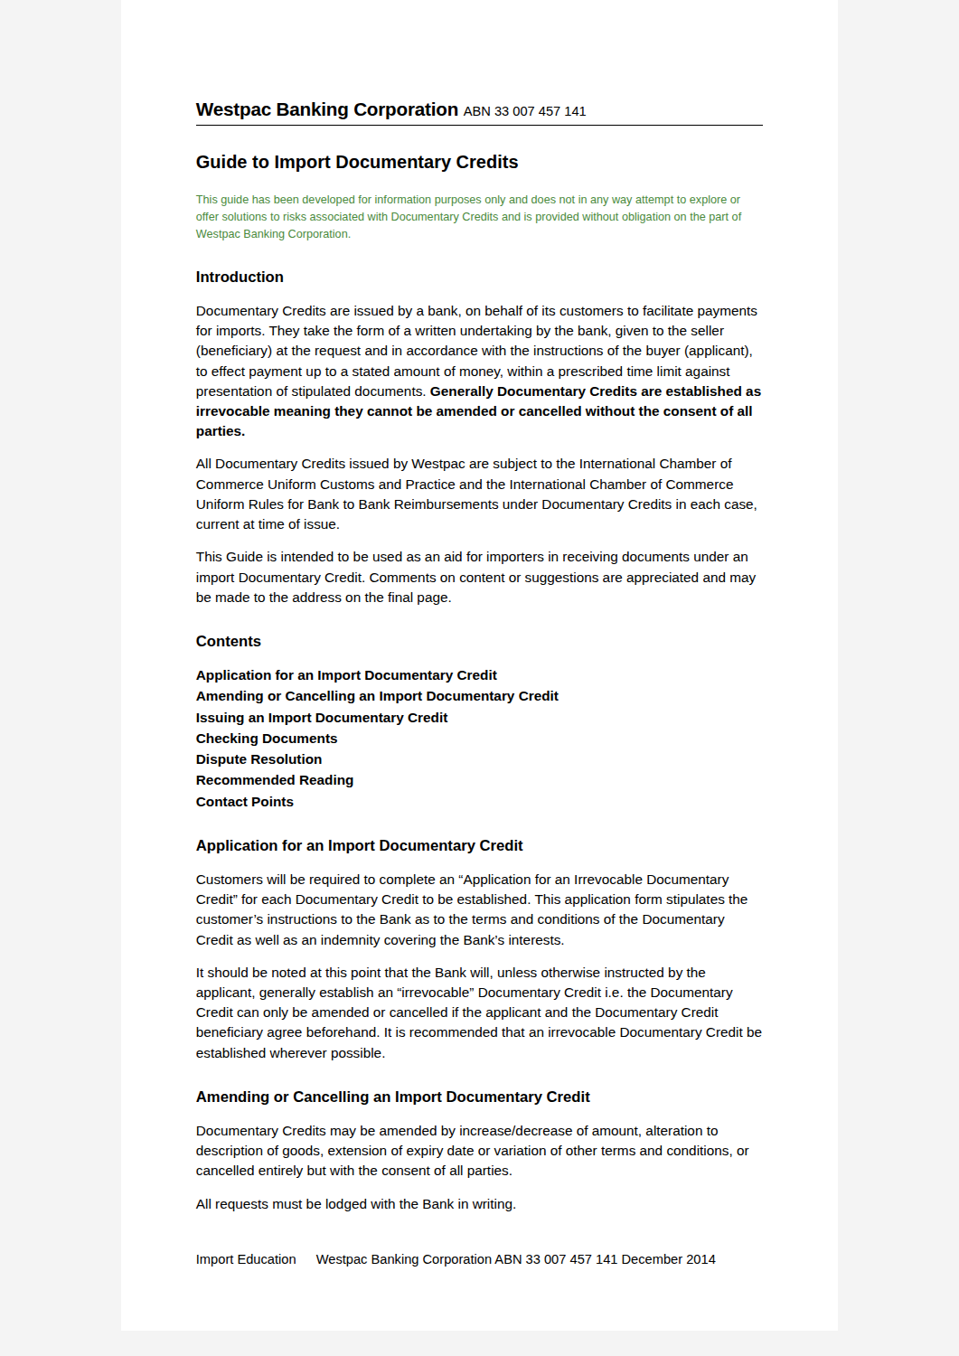Westpac Banking Corporation ABN 33 007 457 141
Guide to Import Documentary Credits
This guide has been developed for information purposes only and does not in any way attempt to explore or offer solutions to risks associated with Documentary Credits and is provided without obligation on the part of Westpac Banking Corporation.
Introduction
Documentary Credits are issued by a bank, on behalf of its customers to facilitate payments for imports. They take the form of a written undertaking by the bank, given to the seller (beneficiary) at the request and in accordance with the instructions of the buyer (applicant), to effect payment up to a stated amount of money, within a prescribed time limit against presentation of stipulated documents. Generally Documentary Credits are established as irrevocable meaning they cannot be amended or cancelled without the consent of all parties.
All Documentary Credits issued by Westpac are subject to the International Chamber of Commerce Uniform Customs and Practice and the International Chamber of Commerce Uniform Rules for Bank to Bank Reimbursements under Documentary Credits in each case, current at time of issue.
This Guide is intended to be used as an aid for importers in receiving documents under an import Documentary Credit. Comments on content or suggestions are appreciated and may be made to the address on the final page.
Contents
Application for an Import Documentary Credit
Amending or Cancelling an Import Documentary Credit
Issuing an Import Documentary Credit
Checking Documents
Dispute Resolution
Recommended Reading
Contact Points
Application for an Import Documentary Credit
Customers will be required to complete an “Application for an Irrevocable Documentary Credit” for each Documentary Credit to be established. This application form stipulates the customer’s instructions to the Bank as to the terms and conditions of the Documentary Credit as well as an indemnity covering the Bank’s interests.
It should be noted at this point that the Bank will, unless otherwise instructed by the applicant, generally establish an “irrevocable” Documentary Credit i.e. the Documentary Credit can only be amended or cancelled if the applicant and the Documentary Credit beneficiary agree beforehand. It is recommended that an irrevocable Documentary Credit be established wherever possible.
Amending or Cancelling an Import Documentary Credit
Documentary Credits may be amended by increase/decrease of amount, alteration to description of goods, extension of expiry date or variation of other terms and conditions, or cancelled entirely but with the consent of all parties.
All requests must be lodged with the Bank in writing.
Import Education Westpac Banking Corporation ABN 33 007 457 141 December 2014